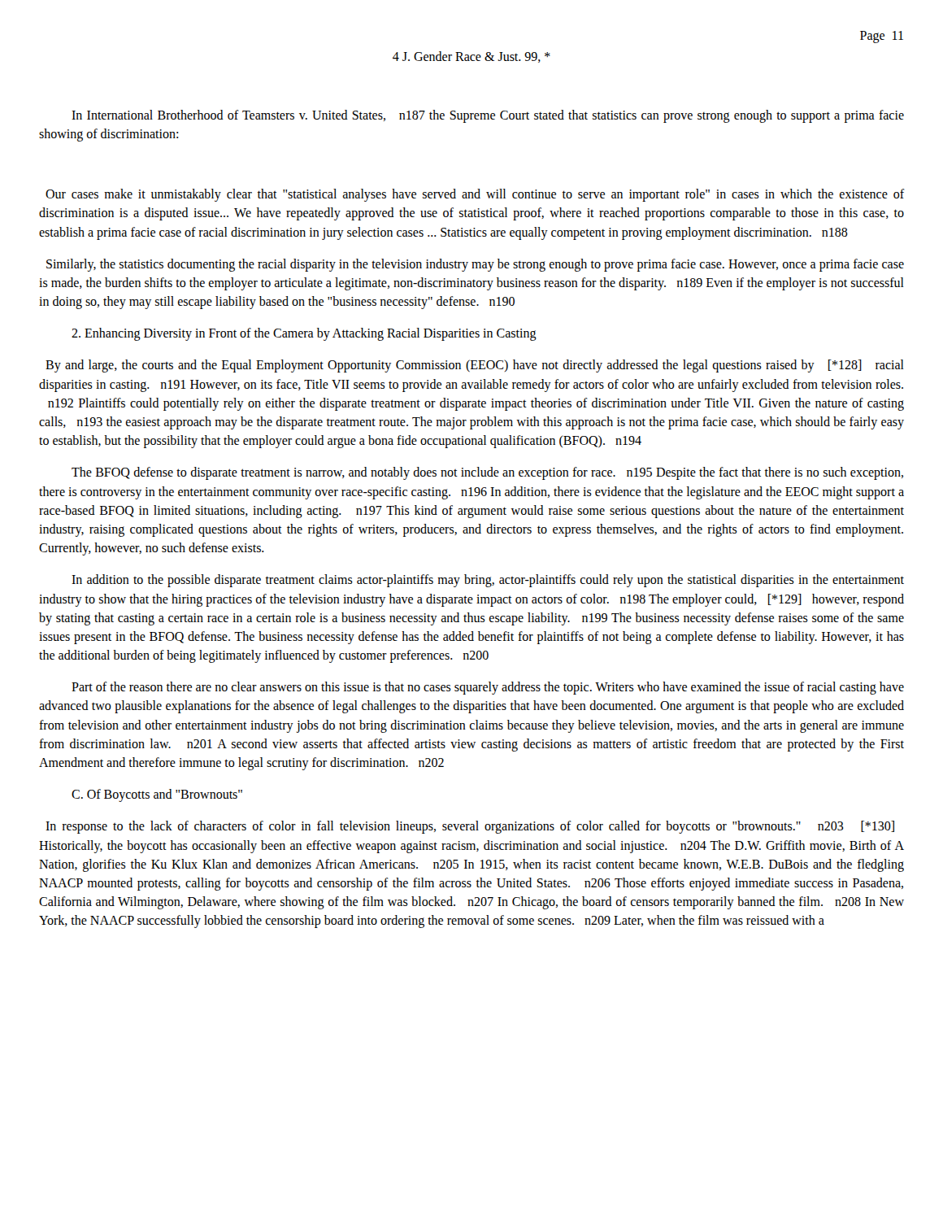Page 11
4 J. Gender Race & Just. 99, *
In International Brotherhood of Teamsters v. United States, n187 the Supreme Court stated that statistics can prove strong enough to support a prima facie showing of discrimination:
Our cases make it unmistakably clear that "statistical analyses have served and will continue to serve an important role" in cases in which the existence of discrimination is a disputed issue... We have repeatedly approved the use of statistical proof, where it reached proportions comparable to those in this case, to establish a prima facie case of racial discrimination in jury selection cases ... Statistics are equally competent in proving employment discrimination. n188
Similarly, the statistics documenting the racial disparity in the television industry may be strong enough to prove prima facie case. However, once a prima facie case is made, the burden shifts to the employer to articulate a legitimate, non-discriminatory business reason for the disparity. n189 Even if the employer is not successful in doing so, they may still escape liability based on the "business necessity" defense. n190
2. Enhancing Diversity in Front of the Camera by Attacking Racial Disparities in Casting
By and large, the courts and the Equal Employment Opportunity Commission (EEOC) have not directly addressed the legal questions raised by [*128] racial disparities in casting. n191 However, on its face, Title VII seems to provide an available remedy for actors of color who are unfairly excluded from television roles. n192 Plaintiffs could potentially rely on either the disparate treatment or disparate impact theories of discrimination under Title VII. Given the nature of casting calls, n193 the easiest approach may be the disparate treatment route. The major problem with this approach is not the prima facie case, which should be fairly easy to establish, but the possibility that the employer could argue a bona fide occupational qualification (BFOQ). n194
The BFOQ defense to disparate treatment is narrow, and notably does not include an exception for race. n195 Despite the fact that there is no such exception, there is controversy in the entertainment community over race-specific casting. n196 In addition, there is evidence that the legislature and the EEOC might support a race-based BFOQ in limited situations, including acting. n197 This kind of argument would raise some serious questions about the nature of the entertainment industry, raising complicated questions about the rights of writers, producers, and directors to express themselves, and the rights of actors to find employment. Currently, however, no such defense exists.
In addition to the possible disparate treatment claims actor-plaintiffs may bring, actor-plaintiffs could rely upon the statistical disparities in the entertainment industry to show that the hiring practices of the television industry have a disparate impact on actors of color. n198 The employer could, [*129] however, respond by stating that casting a certain race in a certain role is a business necessity and thus escape liability. n199 The business necessity defense raises some of the same issues present in the BFOQ defense. The business necessity defense has the added benefit for plaintiffs of not being a complete defense to liability. However, it has the additional burden of being legitimately influenced by customer preferences. n200
Part of the reason there are no clear answers on this issue is that no cases squarely address the topic. Writers who have examined the issue of racial casting have advanced two plausible explanations for the absence of legal challenges to the disparities that have been documented. One argument is that people who are excluded from television and other entertainment industry jobs do not bring discrimination claims because they believe television, movies, and the arts in general are immune from discrimination law. n201 A second view asserts that affected artists view casting decisions as matters of artistic freedom that are protected by the First Amendment and therefore immune to legal scrutiny for discrimination. n202
C. Of Boycotts and "Brownouts"
In response to the lack of characters of color in fall television lineups, several organizations of color called for boycotts or "brownouts." n203 [*130] Historically, the boycott has occasionally been an effective weapon against racism, discrimination and social injustice. n204 The D.W. Griffith movie, Birth of A Nation, glorifies the Ku Klux Klan and demonizes African Americans. n205 In 1915, when its racist content became known, W.E.B. DuBois and the fledgling NAACP mounted protests, calling for boycotts and censorship of the film across the United States. n206 Those efforts enjoyed immediate success in Pasadena, California and Wilmington, Delaware, where showing of the film was blocked. n207 In Chicago, the board of censors temporarily banned the film. n208 In New York, the NAACP successfully lobbied the censorship board into ordering the removal of some scenes. n209 Later, when the film was reissued with a